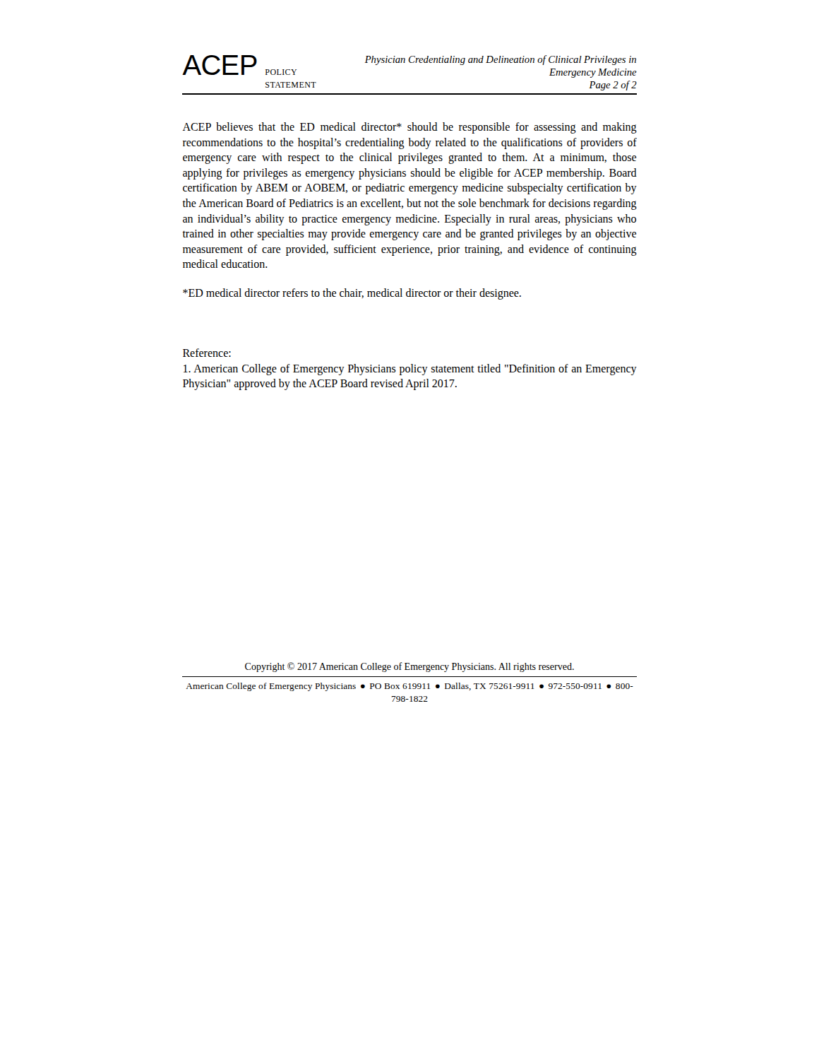ACEP
Policy Statement
Physician Credentialing and Delineation of Clinical Privileges in
Emergency Medicine
Page 2 of 2
ACEP believes that the ED medical director* should be responsible for assessing and making recommendations to the hospital’s credentialing body related to the qualifications of providers of emergency care with respect to the clinical privileges granted to them. At a minimum, those applying for privileges as emergency physicians should be eligible for ACEP membership. Board certification by ABEM or AOBEM, or pediatric emergency medicine subspecialty certification by the American Board of Pediatrics is an excellent, but not the sole benchmark for decisions regarding an individual’s ability to practice emergency medicine. Especially in rural areas, physicians who trained in other specialties may provide emergency care and be granted privileges by an objective measurement of care provided, sufficient experience, prior training, and evidence of continuing medical education.
*ED medical director refers to the chair, medical director or their designee.
Reference:
1. American College of Emergency Physicians policy statement titled "Definition of an Emergency Physician" approved by the ACEP Board revised April 2017.
Copyright © 2017 American College of Emergency Physicians. All rights reserved.
American College of Emergency Physicians●PO Box 619911●Dallas, TX 75261-9911●972-550-0911●800-798-1822